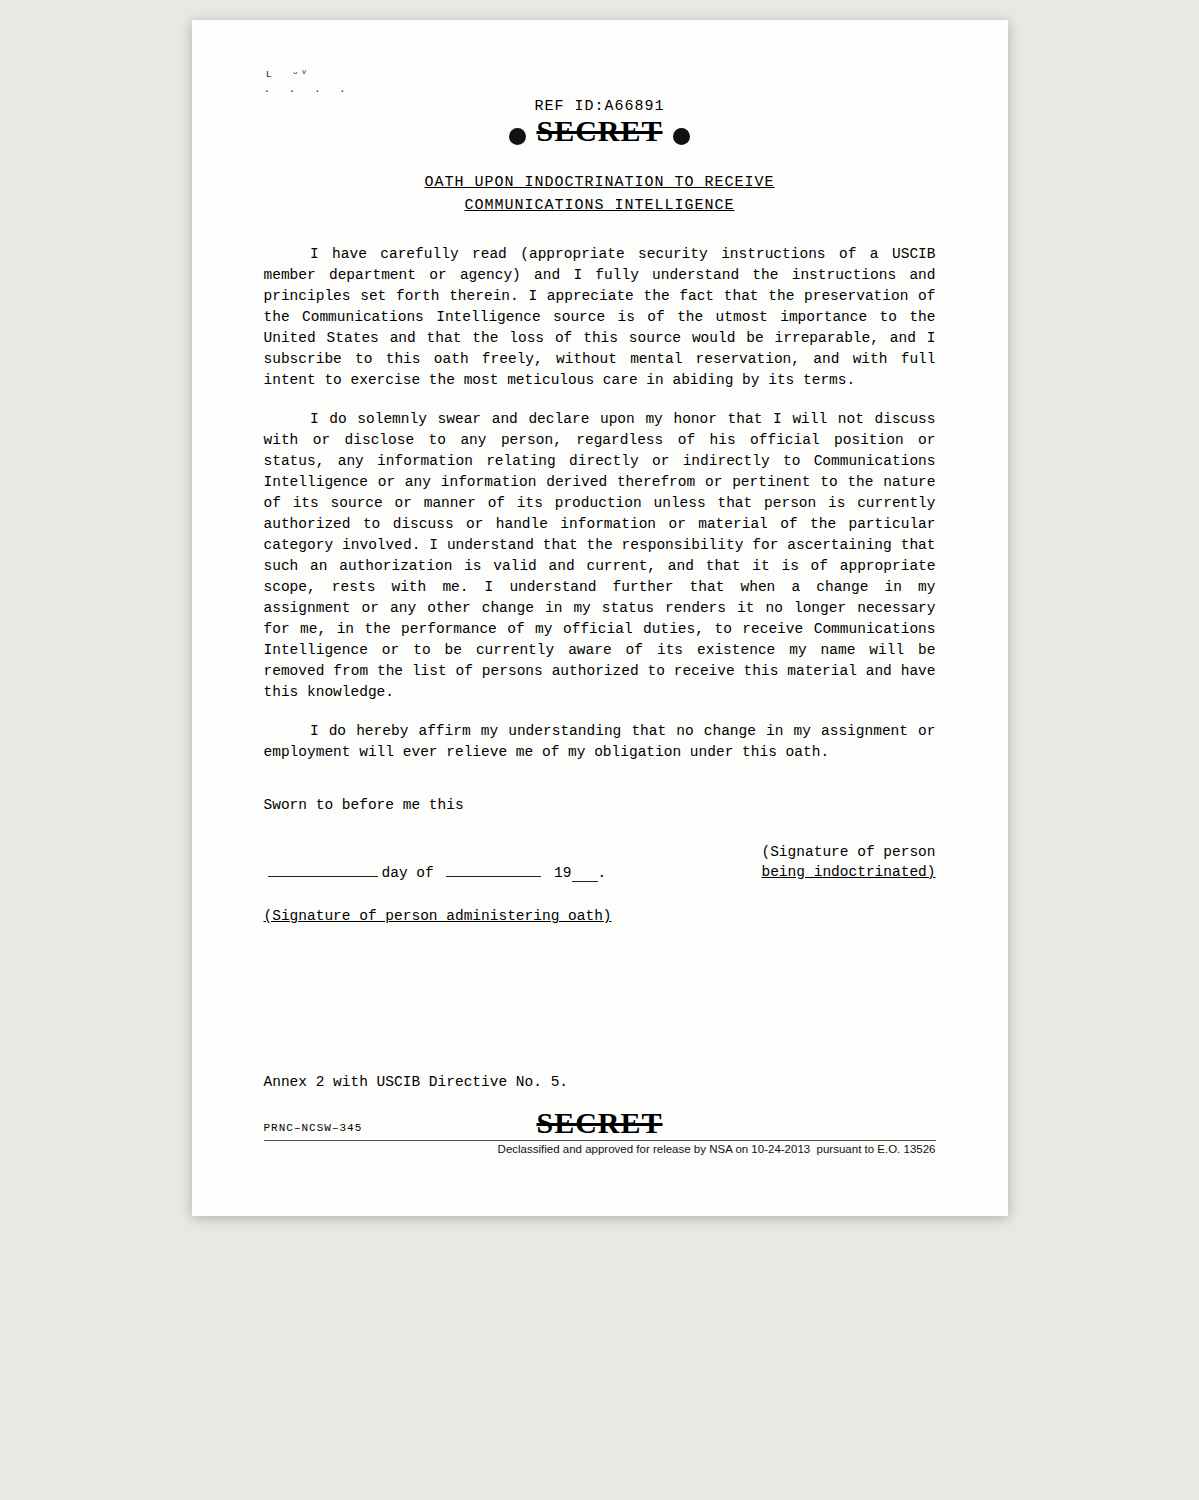ʟᵕᵛ
. . . .
REF ID:A66891
SECRET
OATH UPON INDOCTRINATION TO RECEIVE
COMMUNICATIONS INTELLIGENCE
I have carefully read (appropriate security instructions of a USCIB member department or agency) and I fully understand the instructions and principles set forth therein. I appreciate the fact that the preservation of the Communications Intelligence source is of the utmost importance to the United States and that the loss of this source would be irreparable, and I subscribe to this oath freely, without mental reservation, and with full intent to exercise the most meticulous care in abiding by its terms.
I do solemnly swear and declare upon my honor that I will not discuss with or disclose to any person, regardless of his official position or status, any information relating directly or indirectly to Communications Intelligence or any information derived therefrom or pertinent to the nature of its source or manner of its production unless that person is currently authorized to discuss or handle information or material of the particular category involved. I understand that the responsibility for ascertaining that such an authorization is valid and current, and that it is of appropriate scope, rests with me. I understand further that when a change in my assignment or any other change in my status renders it no longer necessary for me, in the performance of my official duties, to receive Communications Intelligence or to be currently aware of its existence my name will be removed from the list of persons authorized to receive this material and have this knowledge.
I do hereby affirm my understanding that no change in my assignment or employment will ever relieve me of my obligation under this oath.
Sworn to before me this
day of 19 .
(Signature of person
being indoctrinated)
(Signature of person administering oath)
Annex 2 with USCIB Directive No. 5.
PRNC–NCSW–345
SECRET
Declassified and approved for release by NSA on 10-24-2013 pursuant to E.O. 13526